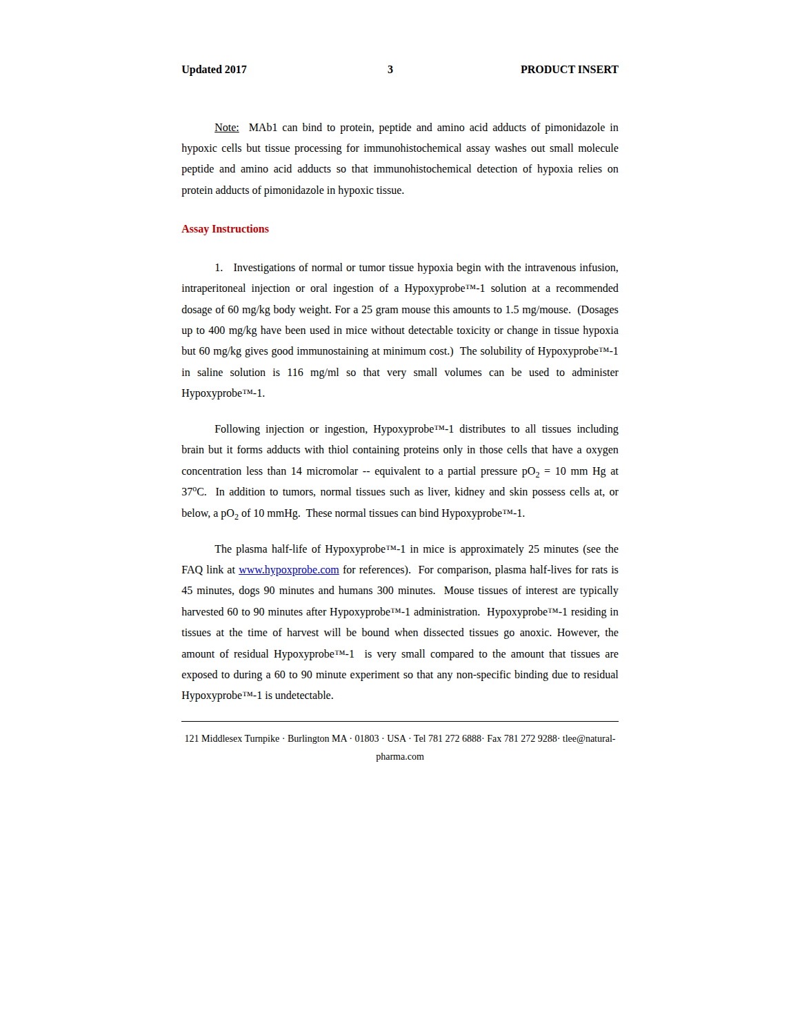Updated 2017
3
PRODUCT INSERT
Note: MAb1 can bind to protein, peptide and amino acid adducts of pimonidazole in hypoxic cells but tissue processing for immunohistochemical assay washes out small molecule peptide and amino acid adducts so that immunohistochemical detection of hypoxia relies on protein adducts of pimonidazole in hypoxic tissue.
Assay Instructions
1. Investigations of normal or tumor tissue hypoxia begin with the intravenous infusion, intraperitoneal injection or oral ingestion of a Hypoxyprobe™-1 solution at a recommended dosage of 60 mg/kg body weight. For a 25 gram mouse this amounts to 1.5 mg/mouse. (Dosages up to 400 mg/kg have been used in mice without detectable toxicity or change in tissue hypoxia but 60 mg/kg gives good immunostaining at minimum cost.) The solubility of Hypoxyprobe™-1 in saline solution is 116 mg/ml so that very small volumes can be used to administer Hypoxyprobe™-1.
Following injection or ingestion, Hypoxyprobe™-1 distributes to all tissues including brain but it forms adducts with thiol containing proteins only in those cells that have a oxygen concentration less than 14 micromolar -- equivalent to a partial pressure pO2 = 10 mm Hg at 37oC. In addition to tumors, normal tissues such as liver, kidney and skin possess cells at, or below, a pO2 of 10 mmHg. These normal tissues can bind Hypoxyprobe™-1.
The plasma half-life of Hypoxyprobe™-1 in mice is approximately 25 minutes (see the FAQ link at www.hypoxprobe.com for references). For comparison, plasma half-lives for rats is 45 minutes, dogs 90 minutes and humans 300 minutes. Mouse tissues of interest are typically harvested 60 to 90 minutes after Hypoxyprobe™-1 administration. Hypoxyprobe™-1 residing in tissues at the time of harvest will be bound when dissected tissues go anoxic. However, the amount of residual Hypoxyprobe™-1 is very small compared to the amount that tissues are exposed to during a 60 to 90 minute experiment so that any non-specific binding due to residual Hypoxyprobe™-1 is undetectable.
121 Middlesex Turnpike · Burlington MA · 01803 · USA · Tel 781 272 6888· Fax 781 272 9288· tlee@natural-pharma.com